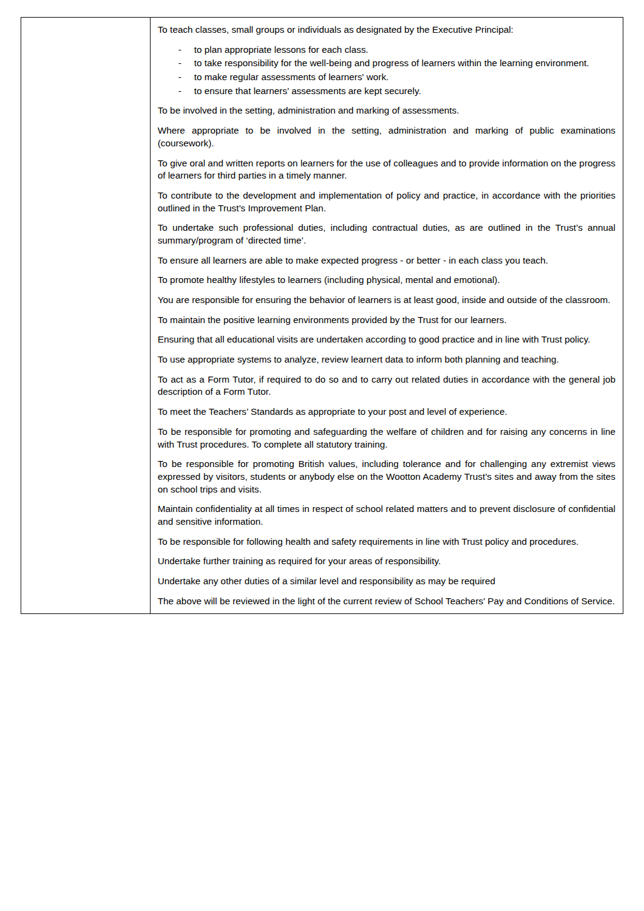| | To teach classes, small groups or individuals as designated by the Executive Principal: to plan appropriate lessons for each class. to take responsibility for the well-being and progress of learners within the learning environment. to make regular assessments of learners' work. to ensure that learners’ assessments are kept securely. To be involved in the setting, administration and marking of assessments. Where appropriate to be involved in the setting, administration and marking of public examinations (coursework). To give oral and written reports on learners for the use of colleagues and to provide information on the progress of learners for third parties in a timely manner. To contribute to the development and implementation of policy and practice, in accordance with the priorities outlined in the Trust’s Improvement Plan. To undertake such professional duties, including contractual duties, as are outlined in the Trust’s annual summary/program of ‘directed time’. To ensure all learners are able to make expected progress - or better - in each class you teach. To promote healthy lifestyles to learners (including physical, mental and emotional). You are responsible for ensuring the behavior of learners is at least good, inside and outside of the classroom. To maintain the positive learning environments provided by the Trust for our learners. Ensuring that all educational visits are undertaken according to good practice and in line with Trust policy. To use appropriate systems to analyze, review learnert data to inform both planning and teaching. To act as a Form Tutor, if required to do so and to carry out related duties in accordance with the general job description of a Form Tutor. To meet the Teachers’ Standards as appropriate to your post and level of experience. To be responsible for promoting and safeguarding the welfare of children and for raising any concerns in line with Trust procedures. To complete all statutory training. To be responsible for promoting British values, including tolerance and for challenging any extremist views expressed by visitors, students or anybody else on the Wootton Academy Trust’s sites and away from the sites on school trips and visits. Maintain confidentiality at all times in respect of school related matters and to prevent disclosure of confidential and sensitive information. To be responsible for following health and safety requirements in line with Trust policy and procedures. Undertake further training as required for your areas of responsibility. Undertake any other duties of a similar level and responsibility as may be required The above will be reviewed in the light of the current review of School Teachers' Pay and Conditions of Service. |